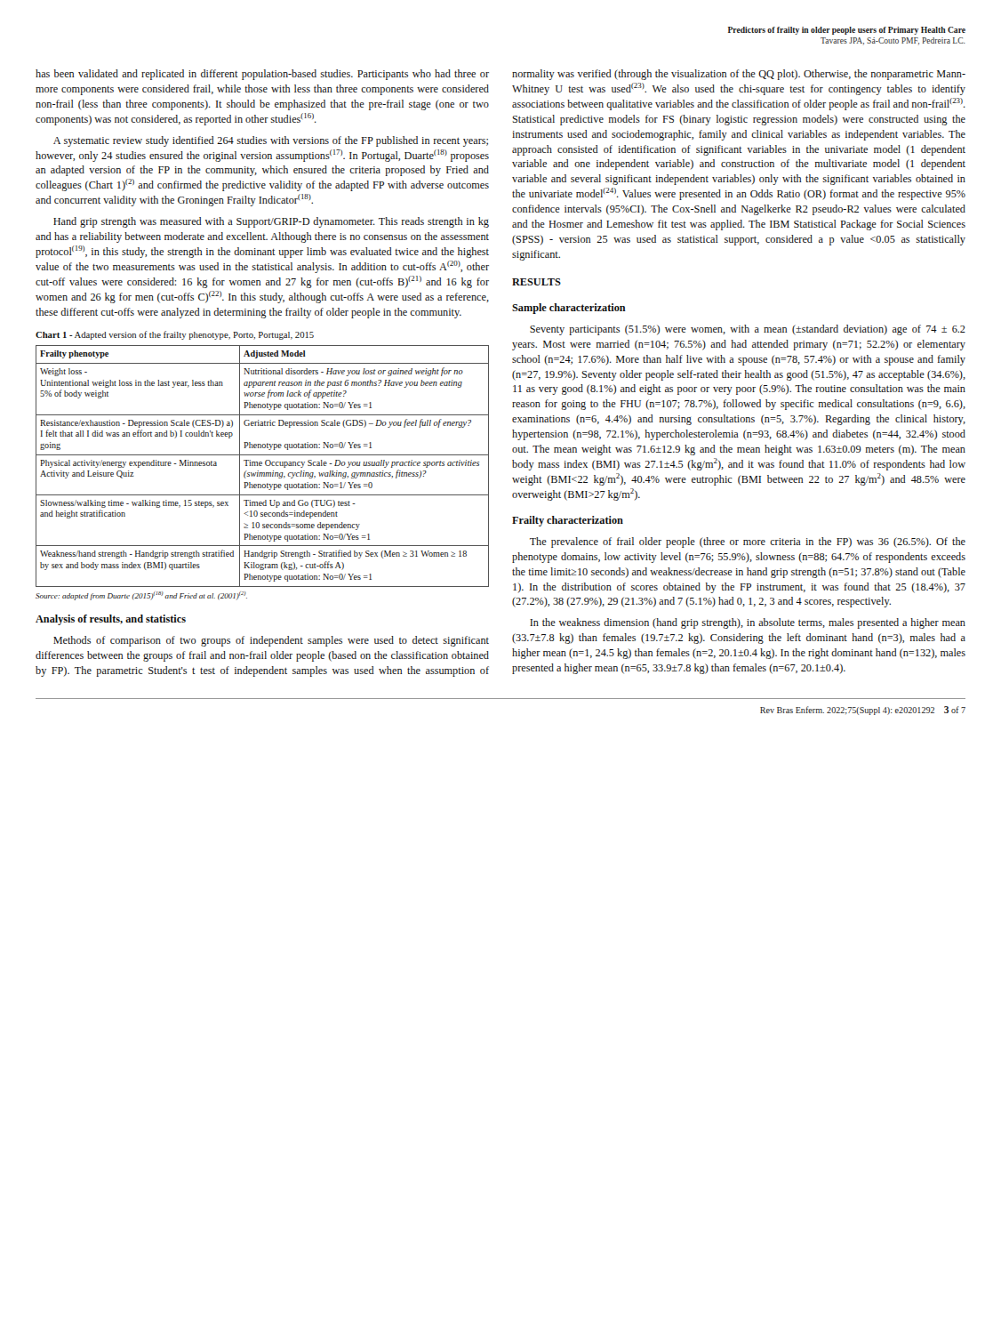Predictors of frailty in older people users of Primary Health Care
Tavares JPA, Sá-Couto PMF, Pedreira LC.
has been validated and replicated in different population-based studies. Participants who had three or more components were considered frail, while those with less than three components were considered non-frail (less than three components). It should be emphasized that the pre-frail stage (one or two components) was not considered, as reported in other studies(16).
A systematic review study identified 264 studies with versions of the FP published in recent years; however, only 24 studies ensured the original version assumptions(17). In Portugal, Duarte(18) proposes an adapted version of the FP in the community, which ensured the criteria proposed by Fried and colleagues (Chart 1)(2) and confirmed the predictive validity of the adapted FP with adverse outcomes and concurrent validity with the Groningen Frailty Indicator(18).
Hand grip strength was measured with a Support/GRIP-D dynamometer. This reads strength in kg and has a reliability between moderate and excellent. Although there is no consensus on the assessment protocol(19), in this study, the strength in the dominant upper limb was evaluated twice and the highest value of the two measurements was used in the statistical analysis. In addition to cut-offs A(20), other cut-off values were considered: 16 kg for women and 27 kg for men (cut-offs B)(21) and 16 kg for women and 26 kg for men (cut-offs C)(22). In this study, although cut-offs A were used as a reference, these different cut-offs were analyzed in determining the frailty of older people in the community.
Chart 1 - Adapted version of the frailty phenotype, Porto, Portugal, 2015
| Frailty phenotype | Adjusted Model |
| --- | --- |
| Weight loss - Unintentional weight loss in the last year, less than 5% of body weight | Nutritional disorders - Have you lost or gained weight for no apparent reason in the past 6 months? Have you been eating worse from lack of appetite? Phenotype quotation: No=0/ Yes =1 |
| Resistance/exhaustion - Depression Scale (CES-D) a) I felt that all I did was an effort and b) I couldn't keep going | Geriatric Depression Scale (GDS) – Do you feel full of energy? Phenotype quotation: No=0/ Yes =1 |
| Physical activity/energy expenditure - Minnesota Activity and Leisure Quiz | Time Occupancy Scale - Do you usually practice sports activities (swimming, cycling, walking, gymnastics, fitness)? Phenotype quotation: No=1/ Yes =0 |
| Slowness/walking time - walking time, 15 steps, sex and height stratification | Timed Up and Go (TUG) test - <10 seconds=independent ≥ 10 seconds=some dependency Phenotype quotation: No=0/Yes =1 |
| Weakness/hand strength - Handgrip strength stratified by sex and body mass index (BMI) quartiles | Handgrip Strength - Stratified by Sex (Men ≥ 31 Women ≥ 18 Kilogram (kg), - cut-offs A) Phenotype quotation: No=0/ Yes =1 |
Source: adapted from Duarte (2015)(18) and Fried at al. (2001)(2).
Analysis of results, and statistics
Methods of comparison of two groups of independent samples were used to detect significant differences between the groups of frail and non-frail older people (based on the classification obtained by FP). The parametric Student's t test of independent samples was used when the assumption of normality was verified (through the visualization of the QQ plot). Otherwise, the nonparametric Mann-Whitney U test was used(23). We also used the chi-square test for contingency tables to identify associations between qualitative variables and the classification of older people as frail and non-frail(23). Statistical predictive models for FS (binary logistic regression models) were constructed using the instruments used and sociodemographic, family and clinical variables as independent variables. The approach consisted of identification of significant variables in the univariate model (1 dependent variable and one independent variable) and construction of the multivariate model (1 dependent variable and several significant independent variables) only with the significant variables obtained in the univariate model(24). Values were presented in an Odds Ratio (OR) format and the respective 95% confidence intervals (95%CI). The Cox-Snell and Nagelkerke R2 pseudo-R2 values were calculated and the Hosmer and Lemeshow fit test was applied. The IBM Statistical Package for Social Sciences (SPSS) - version 25 was used as statistical support, considered a p value <0.05 as statistically significant.
RESULTS
Sample characterization
Seventy participants (51.5%) were women, with a mean (±standard deviation) age of 74 ± 6.2 years. Most were married (n=104; 76.5%) and had attended primary (n=71; 52.2%) or elementary school (n=24; 17.6%). More than half live with a spouse (n=78, 57.4%) or with a spouse and family (n=27, 19.9%). Seventy older people self-rated their health as good (51.5%), 47 as acceptable (34.6%), 11 as very good (8.1%) and eight as poor or very poor (5.9%). The routine consultation was the main reason for going to the FHU (n=107; 78.7%), followed by specific medical consultations (n=9, 6.6), examinations (n=6, 4.4%) and nursing consultations (n=5, 3.7%). Regarding the clinical history, hypertension (n=98, 72.1%), hypercholesterolemia (n=93, 68.4%) and diabetes (n=44, 32.4%) stood out. The mean weight was 71.6±12.9 kg and the mean height was 1.63±0.09 meters (m). The mean body mass index (BMI) was 27.1±4.5 (kg/m2), and it was found that 11.0% of respondents had low weight (BMI<22 kg/m2), 40.4% were eutrophic (BMI between 22 to 27 kg/m2) and 48.5% were overweight (BMI>27 kg/m2).
Frailty characterization
The prevalence of frail older people (three or more criteria in the FP) was 36 (26.5%). Of the phenotype domains, low activity level (n=76; 55.9%), slowness (n=88; 64.7% of respondents exceeds the time limit≥10 seconds) and weakness/decrease in hand grip strength (n=51; 37.8%) stand out (Table 1). In the distribution of scores obtained by the FP instrument, it was found that 25 (18.4%), 37 (27.2%), 38 (27.9%), 29 (21.3%) and 7 (5.1%) had 0, 1, 2, 3 and 4 scores, respectively.
In the weakness dimension (hand grip strength), in absolute terms, males presented a higher mean (33.7±7.8 kg) than females (19.7±7.2 kg). Considering the left dominant hand (n=3), males had a higher mean (n=1, 24.5 kg) than females (n=2, 20.1±0.4 kg). In the right dominant hand (n=132), males presented a higher mean (n=65, 33.9±7.8 kg) than females (n=67, 20.1±0.4).
Rev Bras Enferm. 2022;75(Suppl 4): e20201292 3 of 7